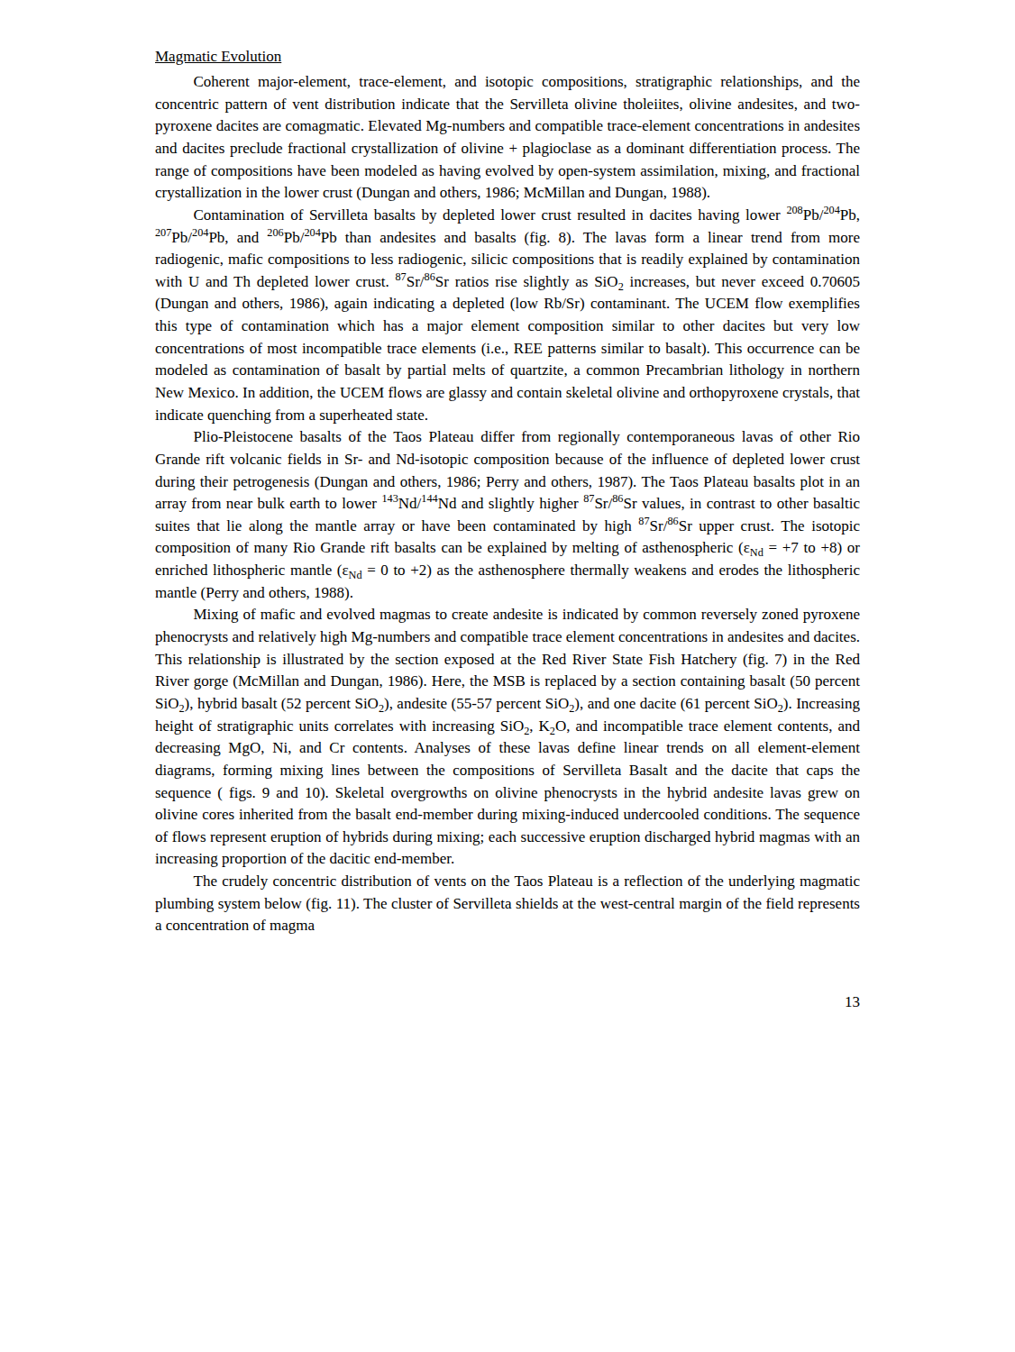Magmatic Evolution
Coherent major-element, trace-element, and isotopic compositions, stratigraphic relationships, and the concentric pattern of vent distribution indicate that the Servilleta olivine tholeiites, olivine andesites, and two-pyroxene dacites are comagmatic. Elevated Mg-numbers and compatible trace-element concentrations in andesites and dacites preclude fractional crystallization of olivine + plagioclase as a dominant differentiation process. The range of compositions have been modeled as having evolved by open-system assimilation, mixing, and fractional crystallization in the lower crust (Dungan and others, 1986; McMillan and Dungan, 1988).
Contamination of Servilleta basalts by depleted lower crust resulted in dacites having lower 208Pb/204Pb, 207Pb/204Pb, and 206Pb/204Pb than andesites and basalts (fig. 8). The lavas form a linear trend from more radiogenic, mafic compositions to less radiogenic, silicic compositions that is readily explained by contamination with U and Th depleted lower crust. 87Sr/86Sr ratios rise slightly as SiO2 increases, but never exceed 0.70605 (Dungan and others, 1986), again indicating a depleted (low Rb/Sr) contaminant. The UCEM flow exemplifies this type of contamination which has a major element composition similar to other dacites but very low concentrations of most incompatible trace elements (i.e., REE patterns similar to basalt). This occurrence can be modeled as contamination of basalt by partial melts of quartzite, a common Precambrian lithology in northern New Mexico. In addition, the UCEM flows are glassy and contain skeletal olivine and orthopyroxene crystals, that indicate quenching from a superheated state.
Plio-Pleistocene basalts of the Taos Plateau differ from regionally contemporaneous lavas of other Rio Grande rift volcanic fields in Sr- and Nd-isotopic composition because of the influence of depleted lower crust during their petrogenesis (Dungan and others, 1986; Perry and others, 1987). The Taos Plateau basalts plot in an array from near bulk earth to lower 143Nd/144Nd and slightly higher 87Sr/86Sr values, in contrast to other basaltic suites that lie along the mantle array or have been contaminated by high 87Sr/86Sr upper crust. The isotopic composition of many Rio Grande rift basalts can be explained by melting of asthenospheric (εNd = +7 to +8) or enriched lithospheric mantle (εNd = 0 to +2) as the asthenosphere thermally weakens and erodes the lithospheric mantle (Perry and others, 1988).
Mixing of mafic and evolved magmas to create andesite is indicated by common reversely zoned pyroxene phenocrysts and relatively high Mg-numbers and compatible trace element concentrations in andesites and dacites. This relationship is illustrated by the section exposed at the Red River State Fish Hatchery (fig. 7) in the Red River gorge (McMillan and Dungan, 1986). Here, the MSB is replaced by a section containing basalt (50 percent SiO2), hybrid basalt (52 percent SiO2), andesite (55-57 percent SiO2), and one dacite (61 percent SiO2). Increasing height of stratigraphic units correlates with increasing SiO2, K2O, and incompatible trace element contents, and decreasing MgO, Ni, and Cr contents. Analyses of these lavas define linear trends on all element-element diagrams, forming mixing lines between the compositions of Servilleta Basalt and the dacite that caps the sequence ( figs. 9 and 10). Skeletal overgrowths on olivine phenocrysts in the hybrid andesite lavas grew on olivine cores inherited from the basalt end-member during mixing-induced undercooled conditions. The sequence of flows represent eruption of hybrids during mixing; each successive eruption discharged hybrid magmas with an increasing proportion of the dacitic end-member.
The crudely concentric distribution of vents on the Taos Plateau is a reflection of the underlying magmatic plumbing system below (fig. 11). The cluster of Servilleta shields at the west-central margin of the field represents a concentration of magma
13